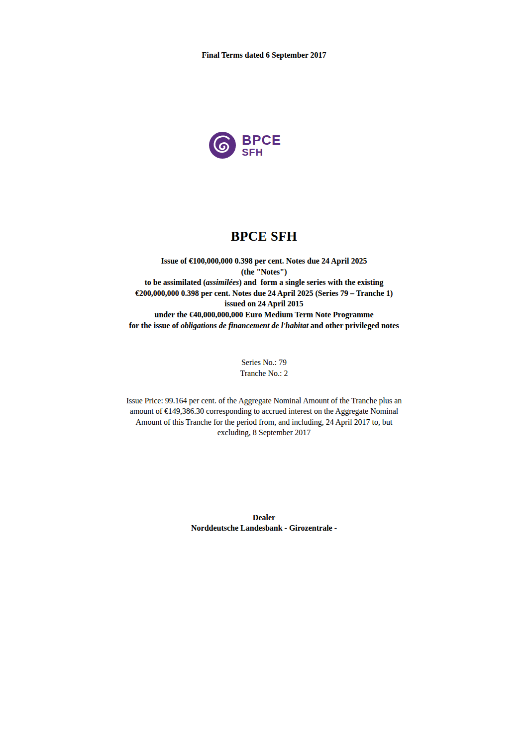Final Terms dated 6 September 2017
BPCE SFH BPCE SFH
BPCE SFH
Issue of €100,000,000 0.398 per cent. Notes due 24 April 2025 (the "Notes") to be assimilated (assimilées) and form a single series with the existing €200,000,000 0.398 per cent. Notes due 24 April 2025 (Series 79 – Tranche 1) issued on 24 April 2015 under the €40,000,000,000 Euro Medium Term Note Programme for the issue of obligations de financement de l'habitat and other privileged notes
Series No.: 79
Tranche No.: 2
Issue Price: 99.164 per cent. of the Aggregate Nominal Amount of the Tranche plus an amount of €149,386.30 corresponding to accrued interest on the Aggregate Nominal Amount of this Tranche for the period from, and including, 24 April 2017 to, but excluding, 8 September 2017
Dealer
Norddeutsche Landesbank - Girozentrale -